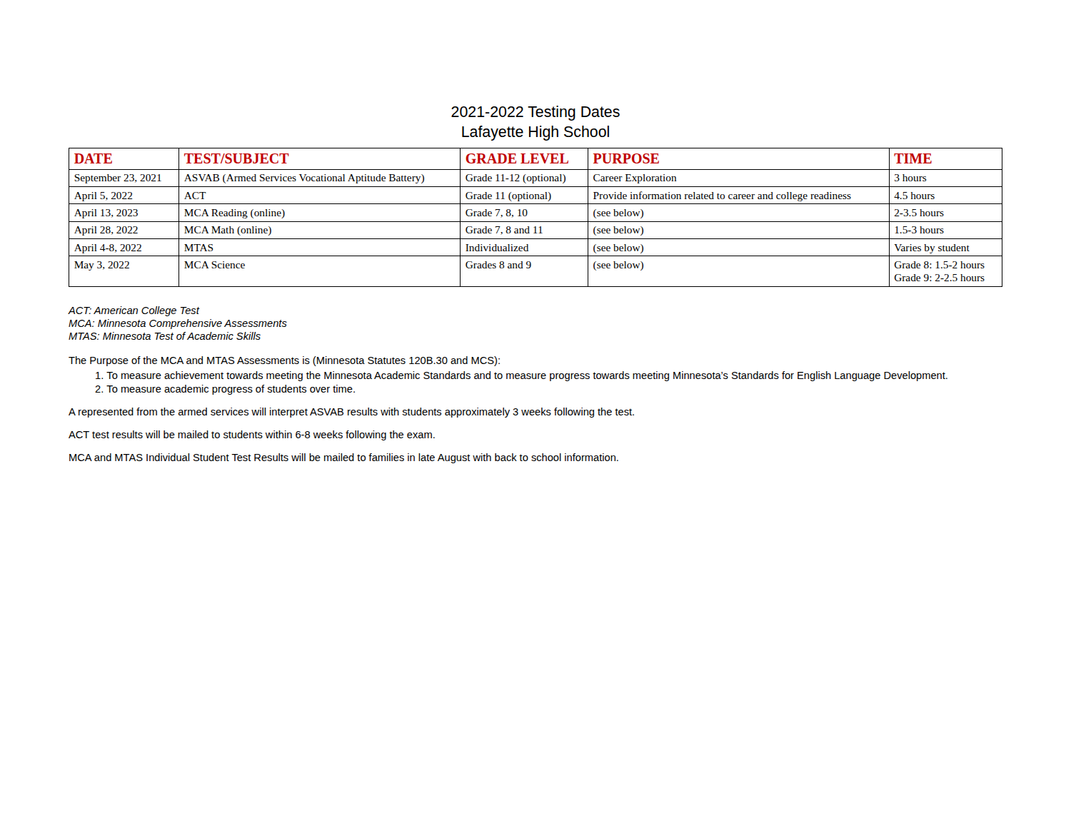2021-2022 Testing DatesLafayette High School
| DATE | TEST/SUBJECT | GRADE LEVEL | PURPOSE | TIME |
| --- | --- | --- | --- | --- |
| September 23, 2021 | ASVAB (Armed Services Vocational Aptitude Battery) | Grade 11-12 (optional) | Career Exploration | 3 hours |
| April 5, 2022 | ACT | Grade 11 (optional) | Provide information related to career and college readiness | 4.5 hours |
| April 13, 2023 | MCA Reading (online) | Grade 7, 8, 10 | (see below) | 2-3.5 hours |
| April 28, 2022 | MCA Math (online) | Grade 7, 8 and 11 | (see below) | 1.5-3 hours |
| April 4-8, 2022 | MTAS | Individualized | (see below) | Varies by student |
| May 3, 2022 | MCA Science | Grades 8 and 9 | (see below) | Grade 8: 1.5-2 hours Grade 9: 2-2.5 hours |
ACT: American College Test
MCA: Minnesota Comprehensive Assessments
MTAS: Minnesota Test of Academic Skills
The Purpose of the MCA and MTAS Assessments is (Minnesota Statutes 120B.30 and MCS):
To measure achievement towards meeting the Minnesota Academic Standards and to measure progress towards meeting Minnesota’s Standards for English Language Development.
To measure academic progress of students over time.
A represented from the armed services will interpret ASVAB results with students approximately 3 weeks following the test.
ACT test results will be mailed to students within 6-8 weeks following the exam.
MCA and MTAS Individual Student Test Results will be mailed to families in late August with back to school information.